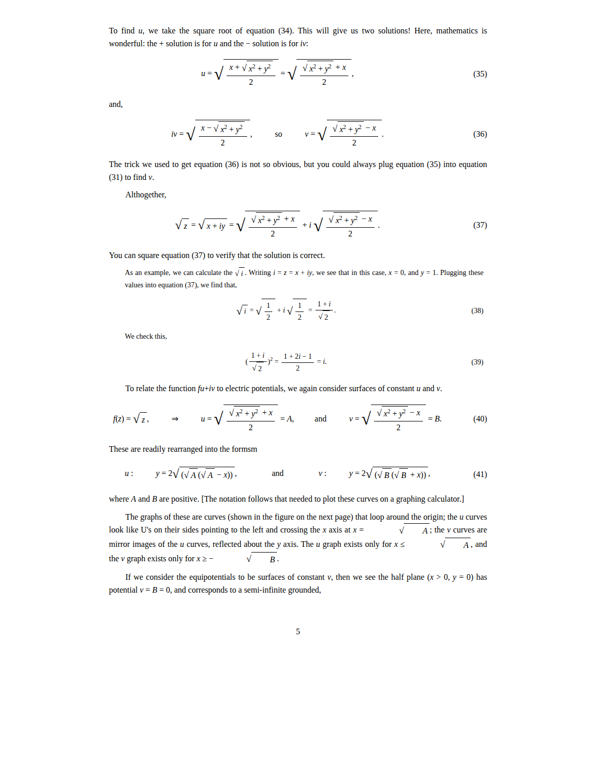To find u, we take the square root of equation (34). This will give us two solutions! Here, mathematics is wonderful: the + solution is for u and the − solution is for iv:
u = √x + √x2 + y22 = √√x2 + y2 + x 2,
(35)
and,
iv = √x − √x2 + y22, so v = √√x2 + y2 − x 2.
(36)
The trick we used to get equation (36) is not so obvious, but you could always plug equation (35) into equation (31) to find v.
Althogether,
√z = √x + iy = √√x2 + y2 + x 2 + i √√x2 + y2 − x 2.
(37)
You can square equation (37) to verify that the solution is correct.
As an example, we can calculate the √i. Writing i = z = x + iy, we see that in this case, x = 0, and y = 1. Plugging these values into equation (37), we find that,
√i = √12 + i √12 = 1 + i√2.
(38)
We check this,
(1 + i√2)2 = 1 + 2i − 12 = i.
(39)
To relate the function fu+iv to electric potentials, we again consider surfaces of constant u and v.
f(z) = √z, ⇒ u = √√x2 + y2 + x 2 = A, and v = √√x2 + y2 − x 2 = B.
(40)
These are readily rearranged into the formsm
u : y = 2√(√A(√A − x)), and v : y = 2√(√B(√B + x)),
(41)
where A and B are positive. [The notation follows that needed to plot these curves on a graphing calculator.]
The graphs of these are curves (shown in the figure on the next page) that loop around the origin; the u curves look like U's on their sides pointing to the left and crossing the x axis at x = √A; the v curves are mirror images of the u curves, reflected about the y axis. The u graph exists only for x ≤ √A, and the v graph exists only for x ≥ −√B.
If we consider the equipotentials to be surfaces of constant v, then we see the half plane (x > 0, y = 0) has potential v = B = 0, and corresponds to a semi-infinite grounded,
5